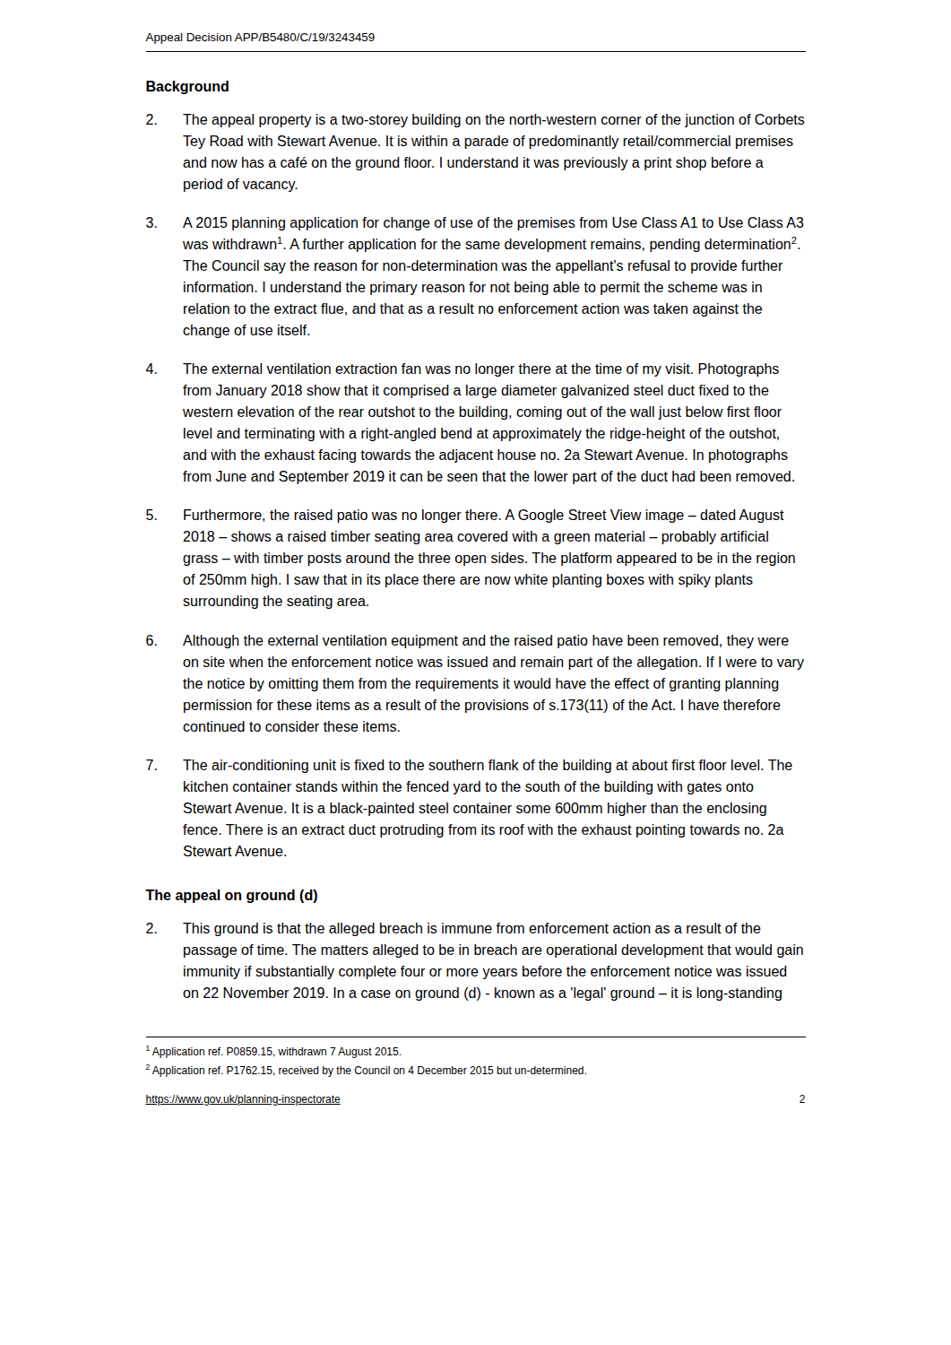Appeal Decision APP/B5480/C/19/3243459
Background
The appeal property is a two-storey building on the north-western corner of the junction of Corbets Tey Road with Stewart Avenue. It is within a parade of predominantly retail/commercial premises and now has a café on the ground floor. I understand it was previously a print shop before a period of vacancy.
A 2015 planning application for change of use of the premises from Use Class A1 to Use Class A3 was withdrawn1. A further application for the same development remains, pending determination2. The Council say the reason for non-determination was the appellant's refusal to provide further information. I understand the primary reason for not being able to permit the scheme was in relation to the extract flue, and that as a result no enforcement action was taken against the change of use itself.
The external ventilation extraction fan was no longer there at the time of my visit. Photographs from January 2018 show that it comprised a large diameter galvanized steel duct fixed to the western elevation of the rear outshot to the building, coming out of the wall just below first floor level and terminating with a right-angled bend at approximately the ridge-height of the outshot, and with the exhaust facing towards the adjacent house no. 2a Stewart Avenue. In photographs from June and September 2019 it can be seen that the lower part of the duct had been removed.
Furthermore, the raised patio was no longer there. A Google Street View image – dated August 2018 – shows a raised timber seating area covered with a green material – probably artificial grass – with timber posts around the three open sides. The platform appeared to be in the region of 250mm high. I saw that in its place there are now white planting boxes with spiky plants surrounding the seating area.
Although the external ventilation equipment and the raised patio have been removed, they were on site when the enforcement notice was issued and remain part of the allegation. If I were to vary the notice by omitting them from the requirements it would have the effect of granting planning permission for these items as a result of the provisions of s.173(11) of the Act. I have therefore continued to consider these items.
The air-conditioning unit is fixed to the southern flank of the building at about first floor level. The kitchen container stands within the fenced yard to the south of the building with gates onto Stewart Avenue. It is a black-painted steel container some 600mm higher than the enclosing fence. There is an extract duct protruding from its roof with the exhaust pointing towards no. 2a Stewart Avenue.
The appeal on ground (d)
This ground is that the alleged breach is immune from enforcement action as a result of the passage of time. The matters alleged to be in breach are operational development that would gain immunity if substantially complete four or more years before the enforcement notice was issued on 22 November 2019. In a case on ground (d) - known as a 'legal' ground – it is long-standing
1 Application ref. P0859.15, withdrawn 7 August 2015.
2 Application ref. P1762.15, received by the Council on 4 December 2015 but un-determined.
https://www.gov.uk/planning-inspectorate 2